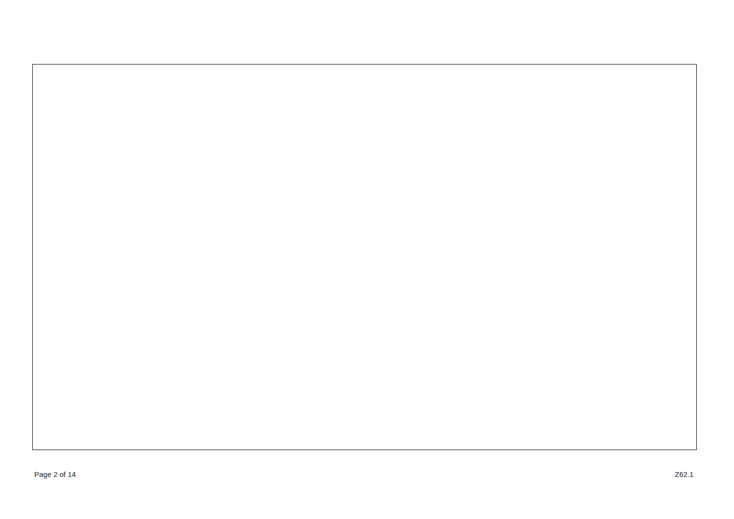Page 2 of 14
Z62.1